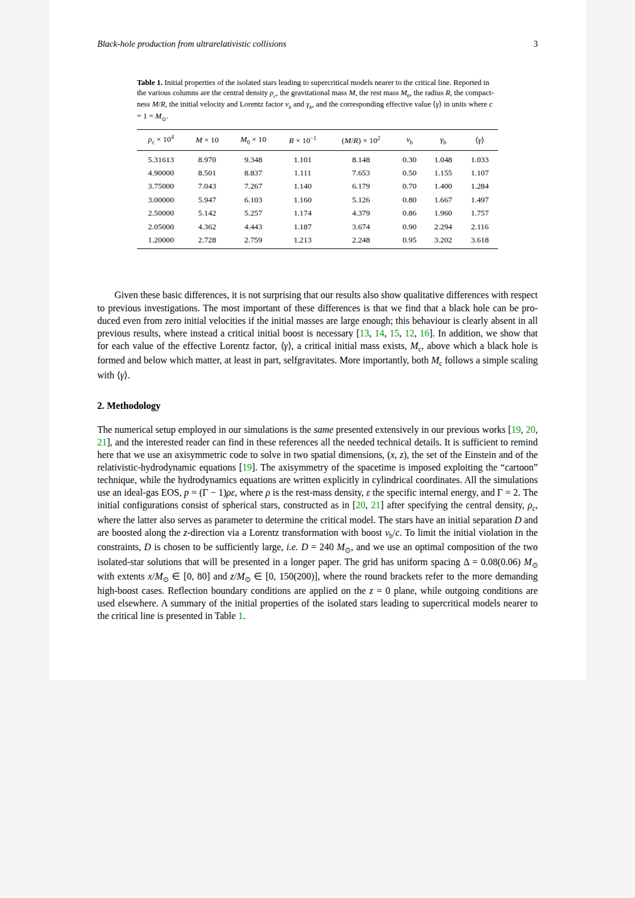Black-hole production from ultrarelativistic collisions 3
Table 1. Initial properties of the isolated stars leading to supercritical models nearer to the critical line. Reported in the various columns are the central density ρc, the gravitational mass M, the rest mass M0, the radius R, the compactness M/R, the initial velocity and Lorentz factor vb and γb, and the corresponding effective value ⟨γ⟩ in units where c = 1 = M⊙.
| ρ c × 10 4 | M × 10 | M 0 × 10 | R × 10 −1 | ( M / R ) × 10 2 | v b | γ b | ⟨ γ ⟩ |
| --- | --- | --- | --- | --- | --- | --- | --- |
| 5.31613 | 8.970 | 9.348 | 1.101 | 8.148 | 0.30 | 1.048 | 1.033 |
| 4.90000 | 8.501 | 8.837 | 1.111 | 7.653 | 0.50 | 1.155 | 1.107 |
| 3.75000 | 7.043 | 7.267 | 1.140 | 6.179 | 0.70 | 1.400 | 1.284 |
| 3.00000 | 5.947 | 6.103 | 1.160 | 5.126 | 0.80 | 1.667 | 1.497 |
| 2.50000 | 5.142 | 5.257 | 1.174 | 4.379 | 0.86 | 1.960 | 1.757 |
| 2.05000 | 4.362 | 4.443 | 1.187 | 3.674 | 0.90 | 2.294 | 2.116 |
| 1.20000 | 2.728 | 2.759 | 1.213 | 2.248 | 0.95 | 3.202 | 3.618 |
Given these basic differences, it is not surprising that our results also show qualitative differences with respect to previous investigations. The most important of these differences is that we find that a black hole can be produced even from zero initial velocities if the initial masses are large enough; this behaviour is clearly absent in all previous results, where instead a critical initial boost is necessary [13, 14, 15, 12, 16]. In addition, we show that for each value of the effective Lorentz factor, ⟨γ⟩, a critical initial mass exists, Mc, above which a black hole is formed and below which matter, at least in part, selfgravitates. More importantly, both Mc follows a simple scaling with ⟨γ⟩.
2. Methodology
The numerical setup employed in our simulations is the same presented extensively in our previous works [19, 20, 21], and the interested reader can find in these references all the needed technical details. It is sufficient to remind here that we use an axisymmetric code to solve in two spatial dimensions, (x, z), the set of the Einstein and of the relativistic-hydrodynamic equations [19]. The axisymmetry of the spacetime is imposed exploiting the “cartoon” technique, while the hydrodynamics equations are written explicitly in cylindrical coordinates. All the simulations use an ideal-gas EOS, p = (Γ − 1)ρε, where ρ is the rest-mass density, ε the specific internal energy, and Γ = 2. The initial configurations consist of spherical stars, constructed as in [20, 21] after specifying the central density, ρc, where the latter also serves as parameter to determine the critical model. The stars have an initial separation D and are boosted along the z-direction via a Lorentz transformation with boost vb/c. To limit the initial violation in the constraints, D is chosen to be sufficiently large, i.e. D = 240 M⊙, and we use an optimal composition of the two isolated-star solutions that will be presented in a longer paper. The grid has uniform spacing Δ = 0.08(0.06) M⊙ with extents x/M⊙ ∈ [0, 80] and z/M⊙ ∈ [0, 150(200)], where the round brackets refer to the more demanding high-boost cases. Reflection boundary conditions are applied on the z = 0 plane, while outgoing conditions are used elsewhere. A summary of the initial properties of the isolated stars leading to supercritical models nearer to the critical line is presented in Table 1.